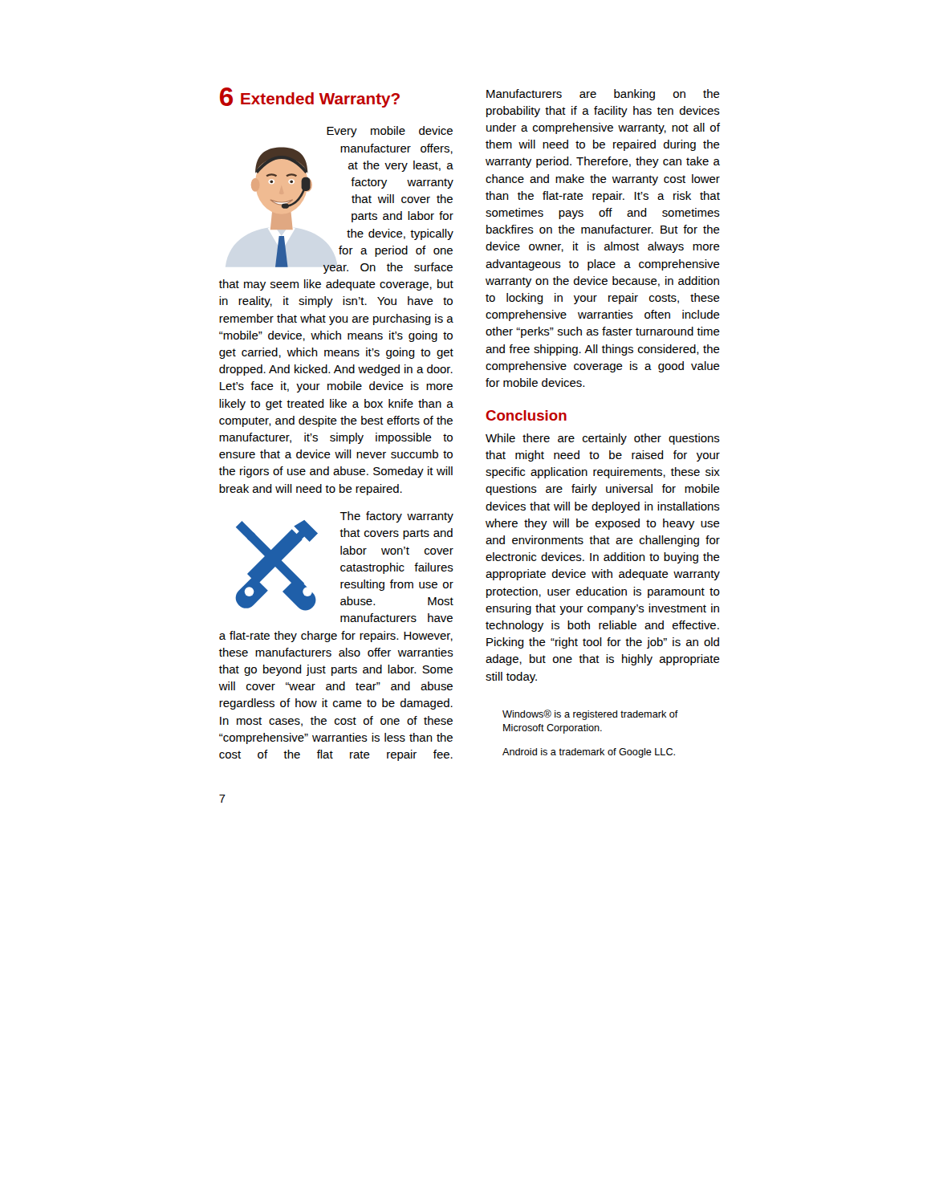6 Extended Warranty?
Every mobile device manufacturer offers, at the very least, a factory warranty that will cover the parts and labor for the device, typically for a period of one year. On the surface that may seem like adequate coverage, but in reality, it simply isn’t. You have to remember that what you are purchasing is a “mobile” device, which means it’s going to get carried, which means it’s going to get dropped. And kicked. And wedged in a door. Let’s face it, your mobile device is more likely to get treated like a box knife than a computer, and despite the best efforts of the manufacturer, it’s simply impossible to ensure that a device will never succumb to the rigors of use and abuse. Someday it will break and will need to be repaired.
The factory warranty that covers parts and labor won’t cover catastrophic failures resulting from use or abuse. Most manufacturers have a flat-rate they charge for repairs. However, these manufacturers also offer warranties that go beyond just parts and labor. Some will cover “wear and tear” and abuse regardless of how it came to be damaged. In most cases, the cost of one of these “comprehensive” warranties is less than the cost of the flat rate repair fee. Manufacturers are banking on the probability that if a facility has ten devices under a comprehensive warranty, not all of them will need to be repaired during the warranty period. Therefore, they can take a chance and make the warranty cost lower than the flat-rate repair. It’s a risk that sometimes pays off and sometimes backfires on the manufacturer. But for the device owner, it is almost always more advantageous to place a comprehensive warranty on the device because, in addition to locking in your repair costs, these comprehensive warranties often include other “perks” such as faster turnaround time and free shipping. All things considered, the comprehensive coverage is a good value for mobile devices.
Conclusion
While there are certainly other questions that might need to be raised for your specific application requirements, these six questions are fairly universal for mobile devices that will be deployed in installations where they will be exposed to heavy use and environments that are challenging for electronic devices. In addition to buying the appropriate device with adequate warranty protection, user education is paramount to ensuring that your company’s investment in technology is both reliable and effective. Picking the “right tool for the job” is an old adage, but one that is highly appropriate still today.
Windows® is a registered trademark of Microsoft Corporation.
Android is a trademark of Google LLC.
7